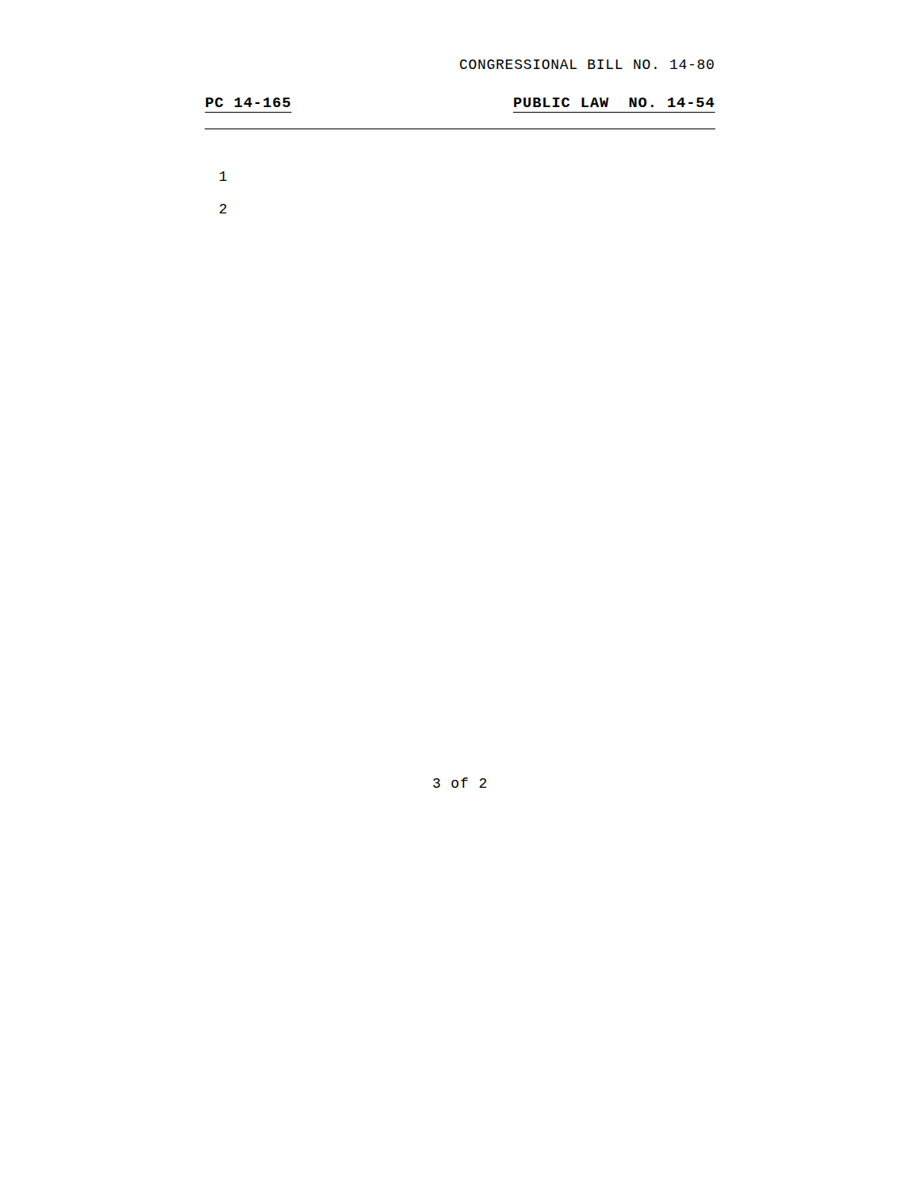CONGRESSIONAL BILL NO. 14-80
PC 14-165 PUBLIC LAW NO. 14-54
1 2
3 of 2